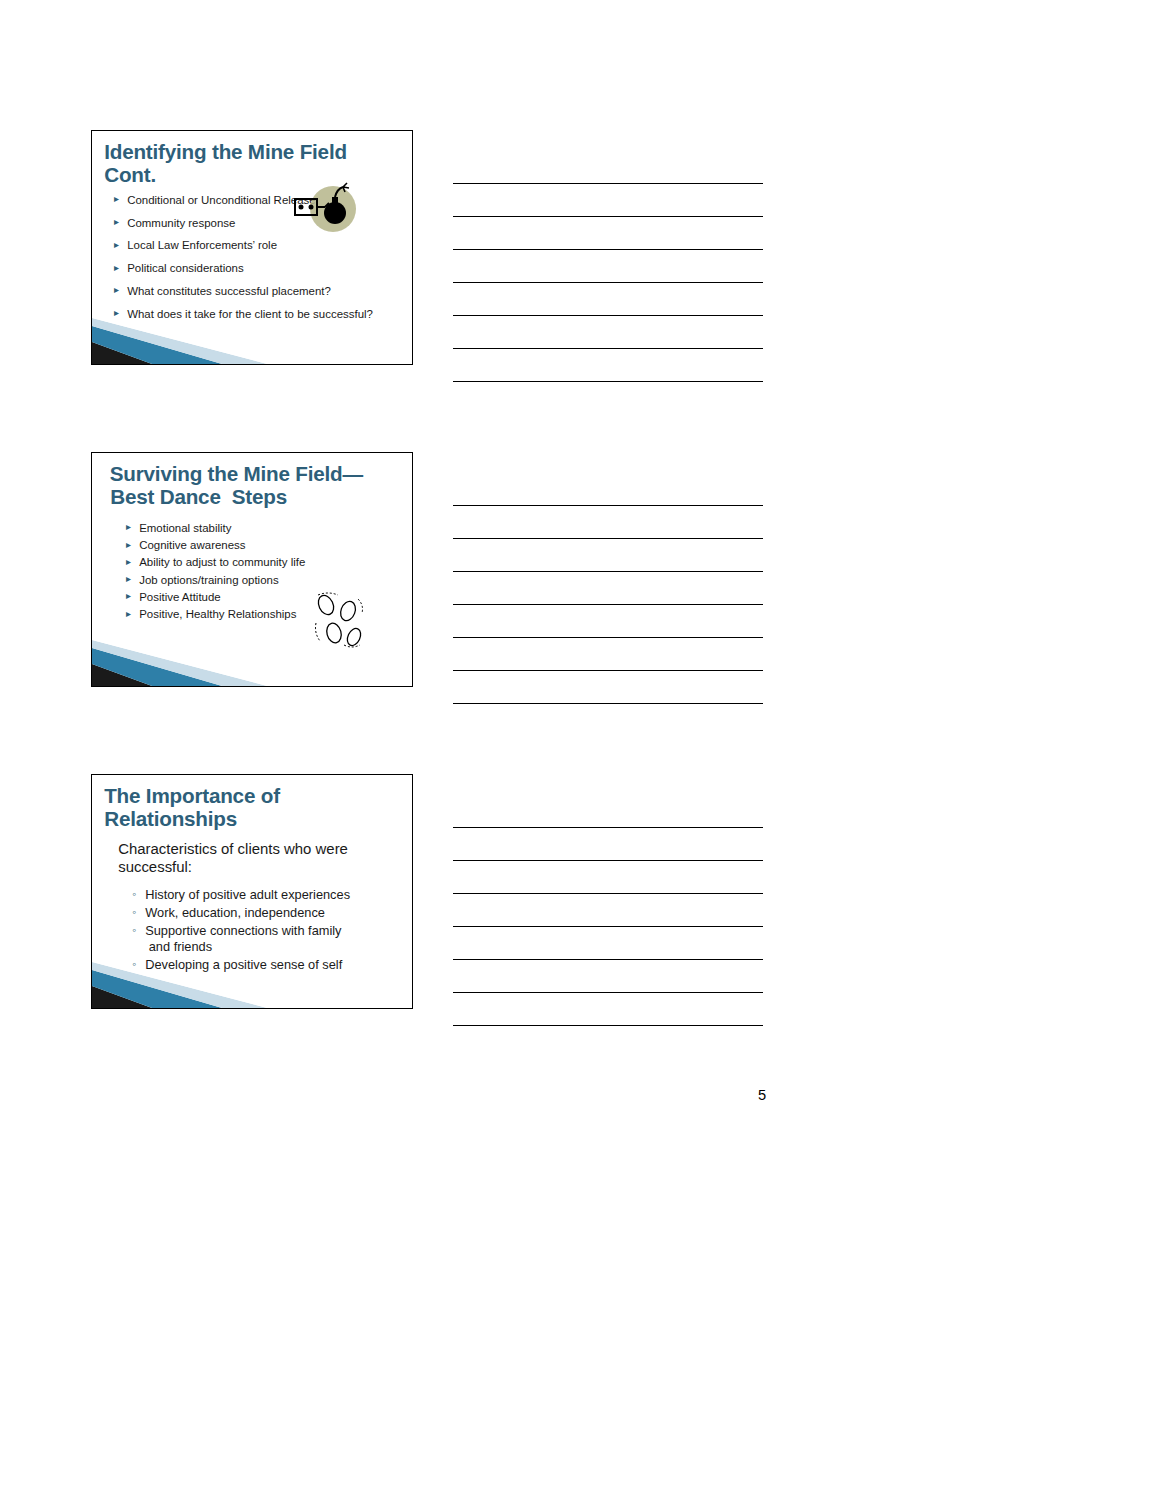Identifying the Mine Field Cont.
Conditional or Unconditional Release
Community response
Local Law Enforcements’ role
Political considerations
What constitutes successful placement?
What does it take for the client to be successful?
Surviving the Mine Field—Best Dance Steps
Emotional stability
Cognitive awareness
Ability to adjust to community life
Job options/training options
Positive Attitude
Positive, Healthy Relationships
The Importance of Relationships
Characteristics of clients who were successful:
History of positive adult experiences
Work, education, independence
Supportive connections with family
and friends
Developing a positive sense of self
5